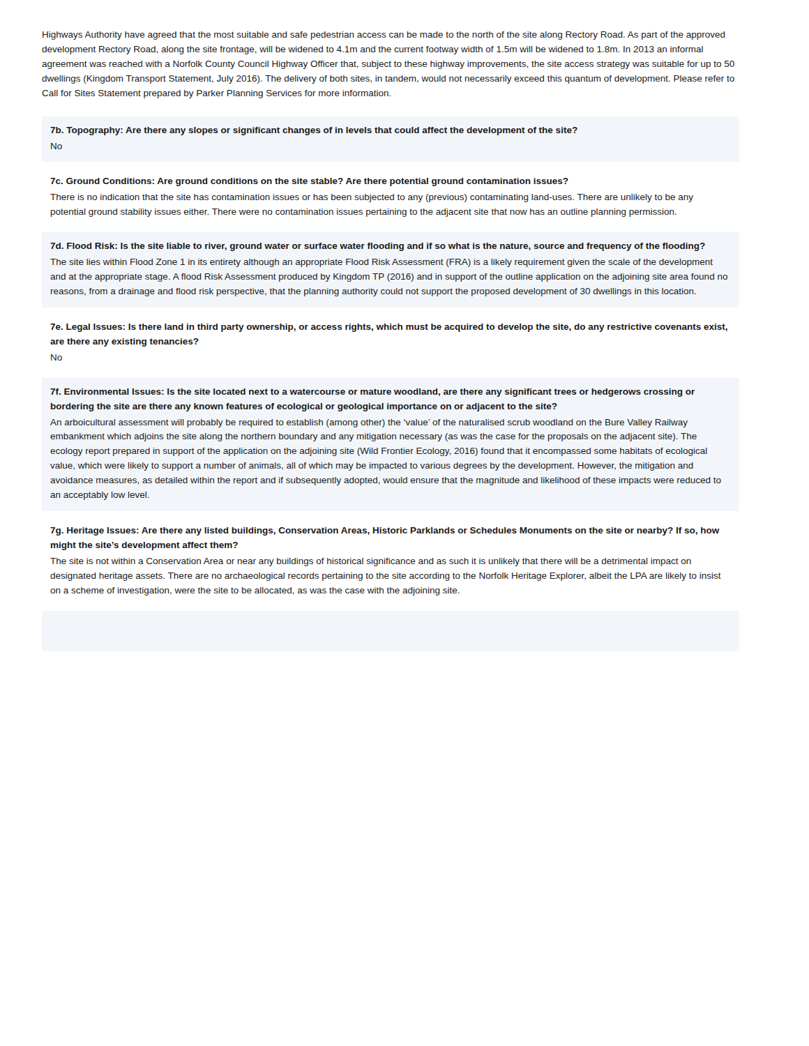Highways Authority have agreed that the most suitable and safe pedestrian access can be made to the north of the site along Rectory Road. As part of the approved development Rectory Road, along the site frontage, will be widened to 4.1m and the current footway width of 1.5m will be widened to 1.8m. In 2013 an informal agreement was reached with a Norfolk County Council Highway Officer that, subject to these highway improvements, the site access strategy was suitable for up to 50 dwellings (Kingdom Transport Statement, July 2016). The delivery of both sites, in tandem, would not necessarily exceed this quantum of development. Please refer to Call for Sites Statement prepared by Parker Planning Services for more information.
7b. Topography: Are there any slopes or significant changes of in levels that could affect the development of the site?
No
7c. Ground Conditions: Are ground conditions on the site stable? Are there potential ground contamination issues?
There is no indication that the site has contamination issues or has been subjected to any (previous) contaminating land-uses. There are unlikely to be any potential ground stability issues either. There were no contamination issues pertaining to the adjacent site that now has an outline planning permission.
7d. Flood Risk: Is the site liable to river, ground water or surface water flooding and if so what is the nature, source and frequency of the flooding?
The site lies within Flood Zone 1 in its entirety although an appropriate Flood Risk Assessment (FRA) is a likely requirement given the scale of the development and at the appropriate stage. A flood Risk Assessment produced by Kingdom TP (2016) and in support of the outline application on the adjoining site area found no reasons, from a drainage and flood risk perspective, that the planning authority could not support the proposed development of 30 dwellings in this location.
7e. Legal Issues: Is there land in third party ownership, or access rights, which must be acquired to develop the site, do any restrictive covenants exist, are there any existing tenancies?
No
7f. Environmental Issues: Is the site located next to a watercourse or mature woodland, are there any significant trees or hedgerows crossing or bordering the site are there any known features of ecological or geological importance on or adjacent to the site?
An arboicultural assessment will probably be required to establish (among other) the ‘value’ of the naturalised scrub woodland on the Bure Valley Railway embankment which adjoins the site along the northern boundary and any mitigation necessary (as was the case for the proposals on the adjacent site). The ecology report prepared in support of the application on the adjoining site (Wild Frontier Ecology, 2016) found that it encompassed some habitats of ecological value, which were likely to support a number of animals, all of which may be impacted to various degrees by the development. However, the mitigation and avoidance measures, as detailed within the report and if subsequently adopted, would ensure that the magnitude and likelihood of these impacts were reduced to an acceptably low level.
7g. Heritage Issues: Are there any listed buildings, Conservation Areas, Historic Parklands or Schedules Monuments on the site or nearby? If so, how might the site’s development affect them?
The site is not within a Conservation Area or near any buildings of historical significance and as such it is unlikely that there will be a detrimental impact on designated heritage assets. There are no archaeological records pertaining to the site according to the Norfolk Heritage Explorer, albeit the LPA are likely to insist on a scheme of investigation, were the site to be allocated, as was the case with the adjoining site.